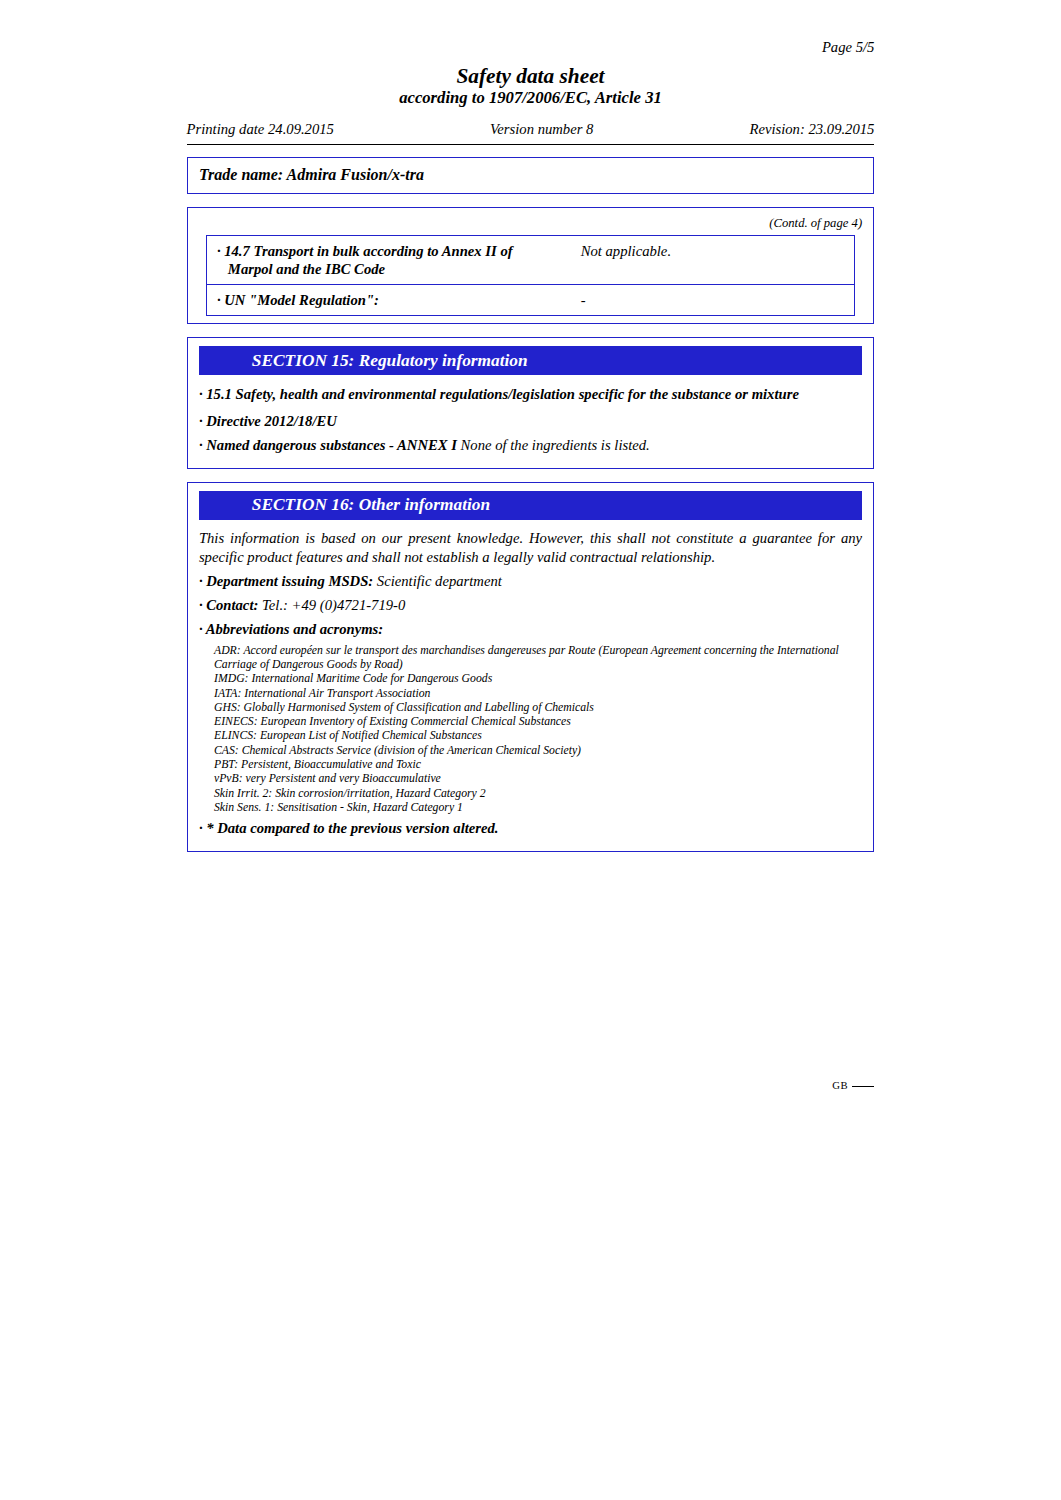Page 5/5
Safety data sheet
according to 1907/2006/EC, Article 31
Printing date 24.09.2015 Version number 8 Revision: 23.09.2015
Trade name: Admira Fusion/x-tra
(Contd. of page 4)
· 14.7 Transport in bulk according to Annex II of
Marpol and the IBC Code
Not applicable.
· UN "Model Regulation":
-
SECTION 15: Regulatory information
· 15.1 Safety, health and environmental regulations/legislation specific for the substance or mixture
· Directive 2012/18/EU
· Named dangerous substances - ANNEX I None of the ingredients is listed.
SECTION 16: Other information
This information is based on our present knowledge. However, this shall not constitute a guarantee for any specific product features and shall not establish a legally valid contractual relationship.
· Department issuing MSDS: Scientific department
· Contact: Tel.: +49 (0)4721-719-0
· Abbreviations and acronyms:
ADR: Accord européen sur le transport des marchandises dangereuses par Route (European Agreement concerning the International Carriage of Dangerous Goods by Road)
IMDG: International Maritime Code for Dangerous Goods
IATA: International Air Transport Association
GHS: Globally Harmonised System of Classification and Labelling of Chemicals
EINECS: European Inventory of Existing Commercial Chemical Substances
ELINCS: European List of Notified Chemical Substances
CAS: Chemical Abstracts Service (division of the American Chemical Society)
PBT: Persistent, Bioaccumulative and Toxic
vPvB: very Persistent and very Bioaccumulative
Skin Irrit. 2: Skin corrosion/irritation, Hazard Category 2
Skin Sens. 1: Sensitisation - Skin, Hazard Category 1
· * Data compared to the previous version altered.
GB